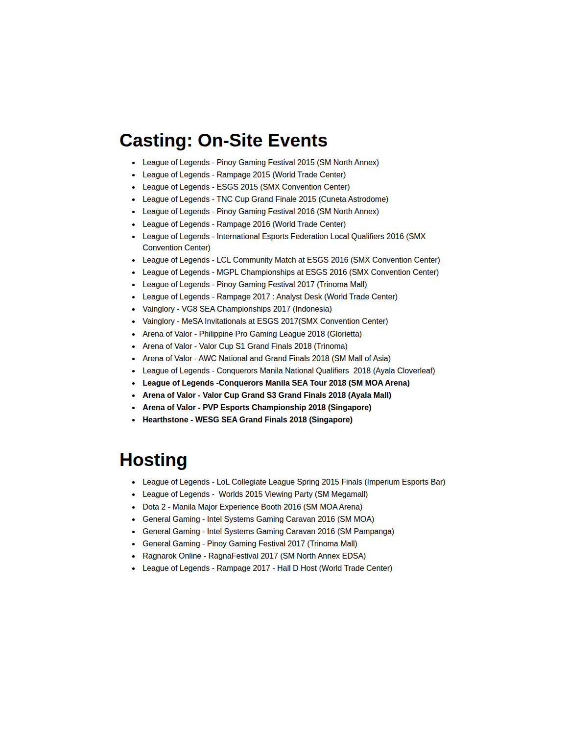Casting: On-Site Events
League of Legends - Pinoy Gaming Festival 2015 (SM North Annex)
League of Legends - Rampage 2015 (World Trade Center)
League of Legends - ESGS 2015 (SMX Convention Center)
League of Legends - TNC Cup Grand Finale 2015 (Cuneta Astrodome)
League of Legends - Pinoy Gaming Festival 2016 (SM North Annex)
League of Legends - Rampage 2016 (World Trade Center)
League of Legends - International Esports Federation Local Qualifiers 2016 (SMX Convention Center)
League of Legends - LCL Community Match at ESGS 2016 (SMX Convention Center)
League of Legends - MGPL Championships at ESGS 2016 (SMX Convention Center)
League of Legends - Pinoy Gaming Festival 2017 (Trinoma Mall)
League of Legends - Rampage 2017 : Analyst Desk (World Trade Center)
Vainglory - VG8 SEA Championships 2017 (Indonesia)
Vainglory - MeSA Invitationals at ESGS 2017(SMX Convention Center)
Arena of Valor - Philippine Pro Gaming League 2018 (Glorietta)
Arena of Valor - Valor Cup S1 Grand Finals 2018 (Trinoma)
Arena of Valor - AWC National and Grand Finals 2018 (SM Mall of Asia)
League of Legends - Conquerors Manila National Qualifiers 2018 (Ayala Cloverleaf)
League of Legends -Conquerors Manila SEA Tour 2018 (SM MOA Arena)
Arena of Valor - Valor Cup Grand S3 Grand Finals 2018 (Ayala Mall)
Arena of Valor - PVP Esports Championship 2018 (Singapore)
Hearthstone - WESG SEA Grand Finals 2018 (Singapore)
Hosting
League of Legends - LoL Collegiate League Spring 2015 Finals (Imperium Esports Bar)
League of Legends - Worlds 2015 Viewing Party (SM Megamall)
Dota 2 - Manila Major Experience Booth 2016 (SM MOA Arena)
General Gaming - Intel Systems Gaming Caravan 2016 (SM MOA)
General Gaming - Intel Systems Gaming Caravan 2016 (SM Pampanga)
General Gaming - Pinoy Gaming Festival 2017 (Trinoma Mall)
Ragnarok Online - RagnaFestival 2017 (SM North Annex EDSA)
League of Legends - Rampage 2017 - Hall D Host (World Trade Center)